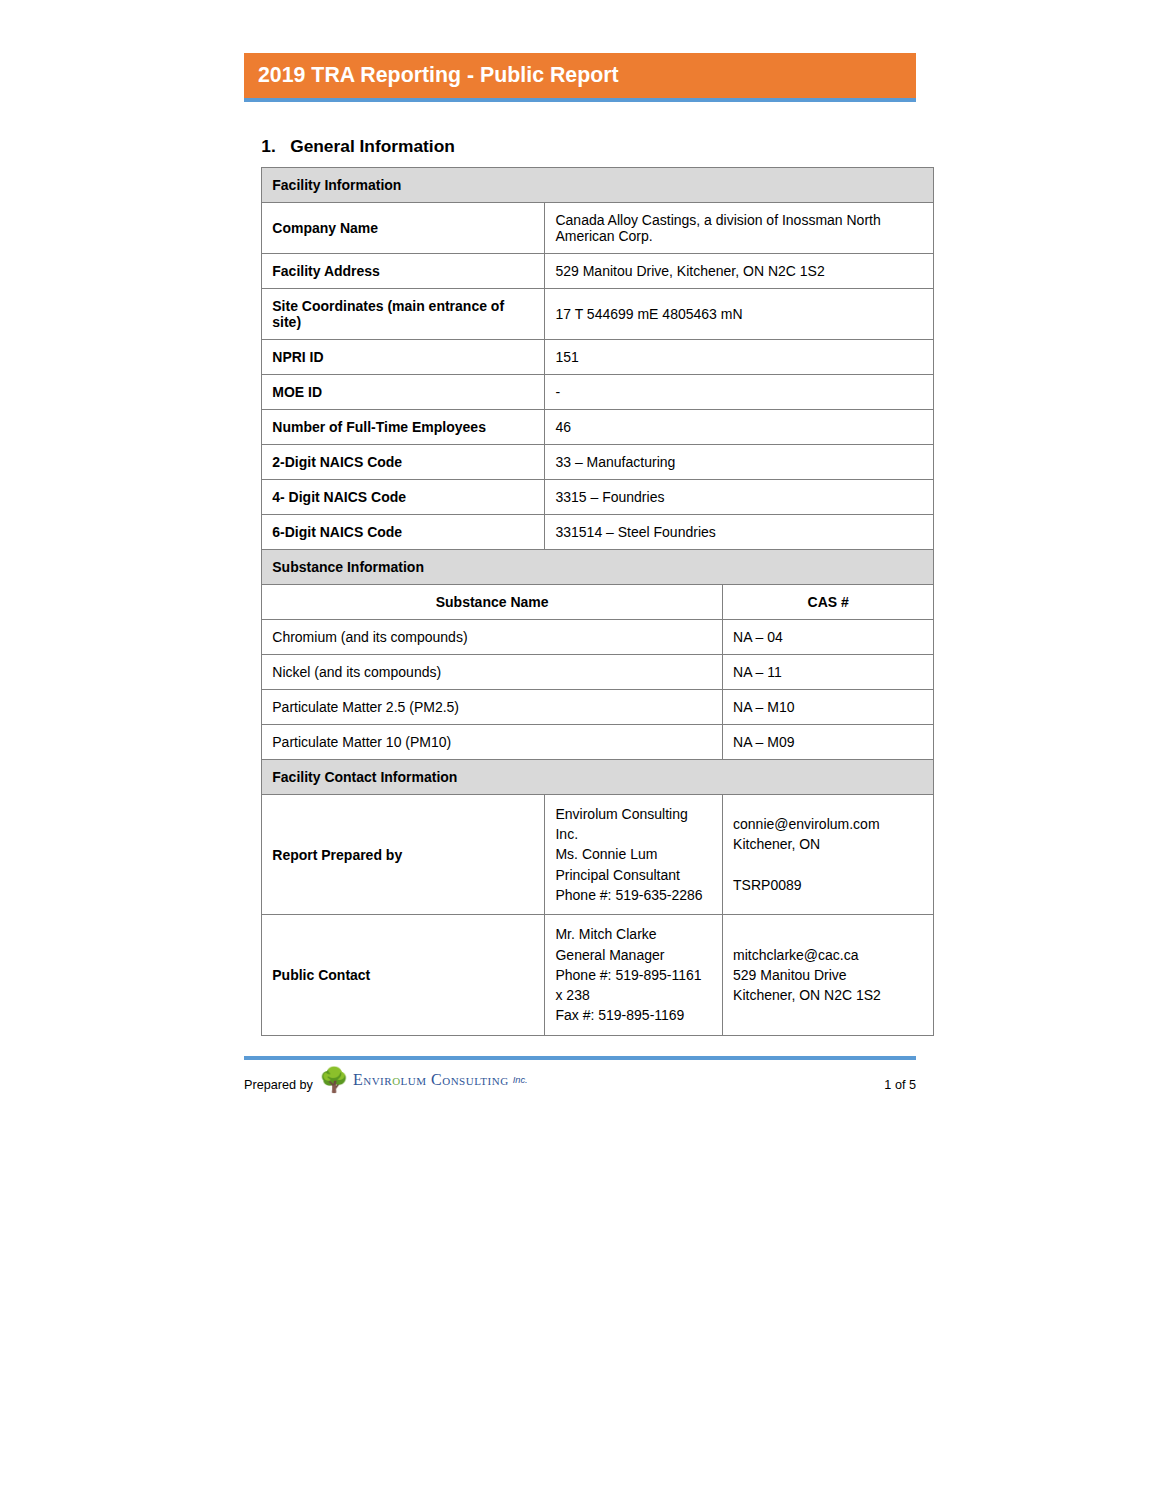2019 TRA Reporting - Public Report
1. General Information
| Facility Information |
| Company Name | Canada Alloy Castings, a division of Inossman North American Corp. |
| Facility Address | 529 Manitou Drive, Kitchener, ON N2C 1S2 |
| Site Coordinates (main entrance of site) | 17 T 544699 mE 4805463 mN |
| NPRI ID | 151 |
| MOE ID | - |
| Number of Full-Time Employees | 46 |
| 2-Digit NAICS Code | 33 – Manufacturing |
| 4- Digit NAICS Code | 3315 – Foundries |
| 6-Digit NAICS Code | 331514 – Steel Foundries |
| Substance Information |
| Substance Name | CAS # |
| Chromium (and its compounds) | NA – 04 |
| Nickel (and its compounds) | NA – 11 |
| Particulate Matter 2.5 (PM2.5) | NA – M10 |
| Particulate Matter 10 (PM10) | NA – M09 |
| Facility Contact Information |
| Report Prepared by | Envirolum Consulting Inc. Ms. Connie Lum Principal Consultant Phone #: 519-635-2286 | connie@envirolum.com Kitchener, ON TSRP0089 |
| Public Contact | Mr. Mitch Clarke General Manager Phone #: 519-895-1161 x 238 Fax #: 519-895-1169 | mitchclarke@cac.ca 529 Manitou Drive Kitchener, ON N2C 1S2 |
Prepared by 🌳 Envirolum Consulting Inc.
1 of 5